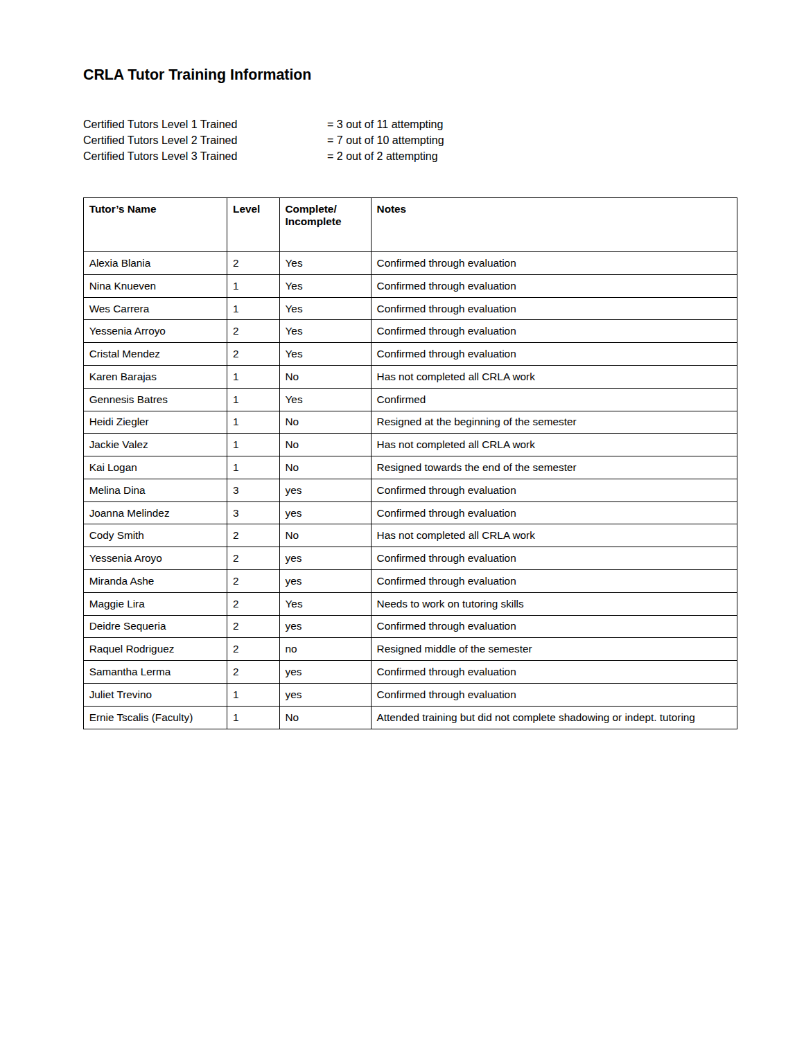CRLA Tutor Training Information
Certified Tutors Level 1 Trained= 3 out of 11 attempting
Certified Tutors Level 2 Trained= 7 out of 10 attempting
Certified Tutors Level 3 Trained= 2 out of 2 attempting
| Tutor’s Name | Level | Complete/ Incomplete | Notes |
| --- | --- | --- | --- |
| Alexia Blania | 2 | Yes | Confirmed through evaluation |
| Nina Knueven | 1 | Yes | Confirmed through evaluation |
| Wes Carrera | 1 | Yes | Confirmed through evaluation |
| Yessenia Arroyo | 2 | Yes | Confirmed through evaluation |
| Cristal Mendez | 2 | Yes | Confirmed through evaluation |
| Karen Barajas | 1 | No | Has not completed all CRLA work |
| Gennesis Batres | 1 | Yes | Confirmed |
| Heidi Ziegler | 1 | No | Resigned at the beginning of the semester |
| Jackie Valez | 1 | No | Has not completed all CRLA work |
| Kai Logan | 1 | No | Resigned towards the end of the semester |
| Melina Dina | 3 | yes | Confirmed through evaluation |
| Joanna Melindez | 3 | yes | Confirmed through evaluation |
| Cody Smith | 2 | No | Has not completed all CRLA work |
| Yessenia Aroyo | 2 | yes | Confirmed through evaluation |
| Miranda Ashe | 2 | yes | Confirmed through evaluation |
| Maggie Lira | 2 | Yes | Needs to work on tutoring skills |
| Deidre Sequeria | 2 | yes | Confirmed through evaluation |
| Raquel Rodriguez | 2 | no | Resigned middle of the semester |
| Samantha Lerma | 2 | yes | Confirmed through evaluation |
| Juliet Trevino | 1 | yes | Confirmed through evaluation |
| Ernie Tscalis (Faculty) | 1 | No | Attended training but did not complete shadowing or indept. tutoring |